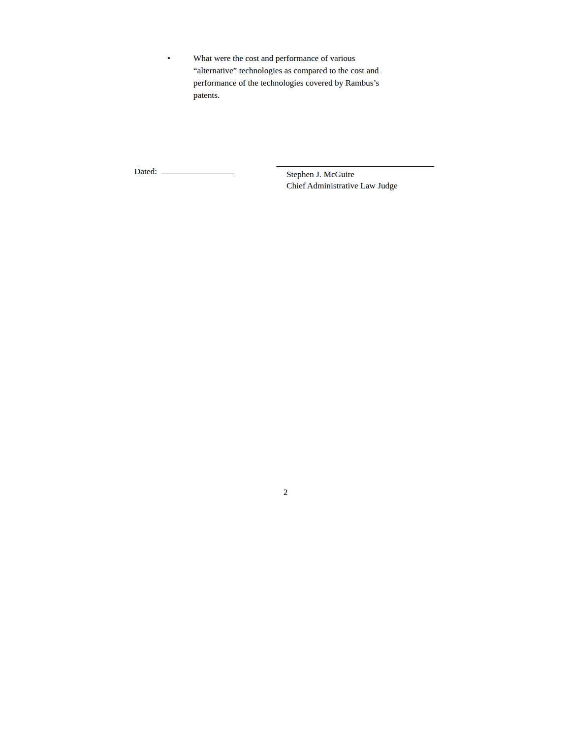•
What were the cost and performance of various “alternative” technologies as compared to the cost and performance of the technologies covered by Rambus’s patents.
Dated:
Stephen J. McGuire
Chief Administrative Law Judge
2